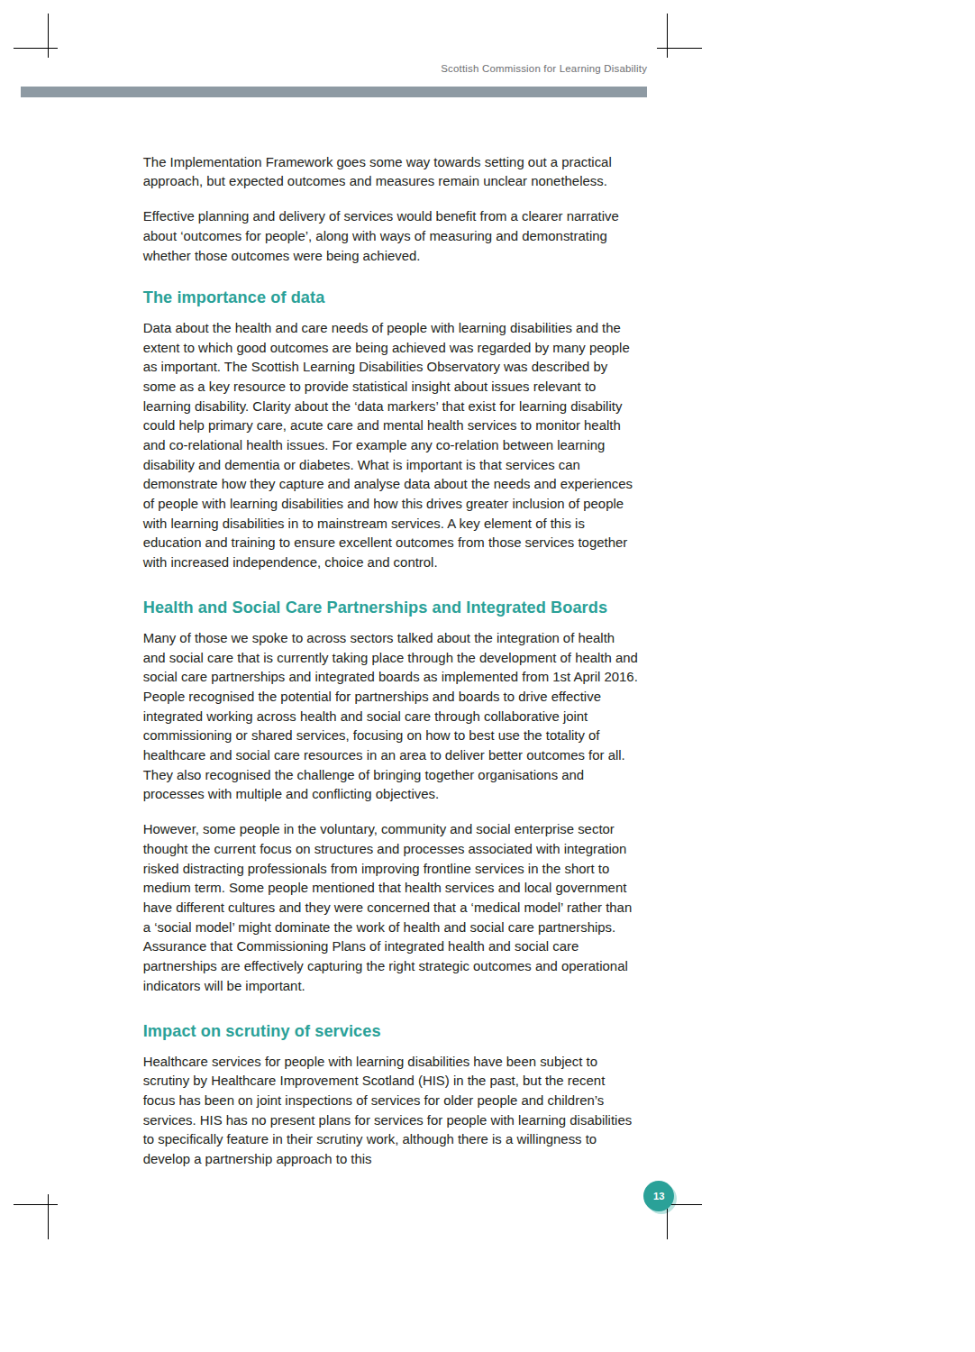Scottish Commission for Learning Disability
The Implementation Framework goes some way towards setting out a practical approach, but expected outcomes and measures remain unclear nonetheless.
Effective planning and delivery of services would benefit from a clearer narrative about ‘outcomes for people’, along with ways of measuring and demonstrating whether those outcomes were being achieved.
The importance of data
Data about the health and care needs of people with learning disabilities and the extent to which good outcomes are being achieved was regarded by many people as important. The Scottish Learning Disabilities Observatory was described by some as a key resource to provide statistical insight about issues relevant to learning disability. Clarity about the ‘data markers’ that exist for learning disability could help primary care, acute care and mental health services to monitor health and co-relational health issues. For example any co-relation between learning disability and dementia or diabetes. What is important is that services can demonstrate how they capture and analyse data about the needs and experiences of people with learning disabilities and how this drives greater inclusion of people with learning disabilities in to mainstream services. A key element of this is education and training to ensure excellent outcomes from those services together with increased independence, choice and control.
Health and Social Care Partnerships and Integrated Boards
Many of those we spoke to across sectors talked about the integration of health and social care that is currently taking place through the development of health and social care partnerships and integrated boards as implemented from 1st April 2016. People recognised the potential for partnerships and boards to drive effective integrated working across health and social care through collaborative joint commissioning or shared services, focusing on how to best use the totality of healthcare and social care resources in an area to deliver better outcomes for all. They also recognised the challenge of bringing together organisations and processes with multiple and conflicting objectives.
However, some people in the voluntary, community and social enterprise sector thought the current focus on structures and processes associated with integration risked distracting professionals from improving frontline services in the short to medium term. Some people mentioned that health services and local government have different cultures and they were concerned that a ‘medical model’ rather than a ‘social model’ might dominate the work of health and social care partnerships. Assurance that Commissioning Plans of integrated health and social care partnerships are effectively capturing the right strategic outcomes and operational indicators will be important.
Impact on scrutiny of services
Healthcare services for people with learning disabilities have been subject to scrutiny by Healthcare Improvement Scotland (HIS) in the past, but the recent focus has been on joint inspections of services for older people and children’s services. HIS has no present plans for services for people with learning disabilities to specifically feature in their scrutiny work, although there is a willingness to develop a partnership approach to this
13